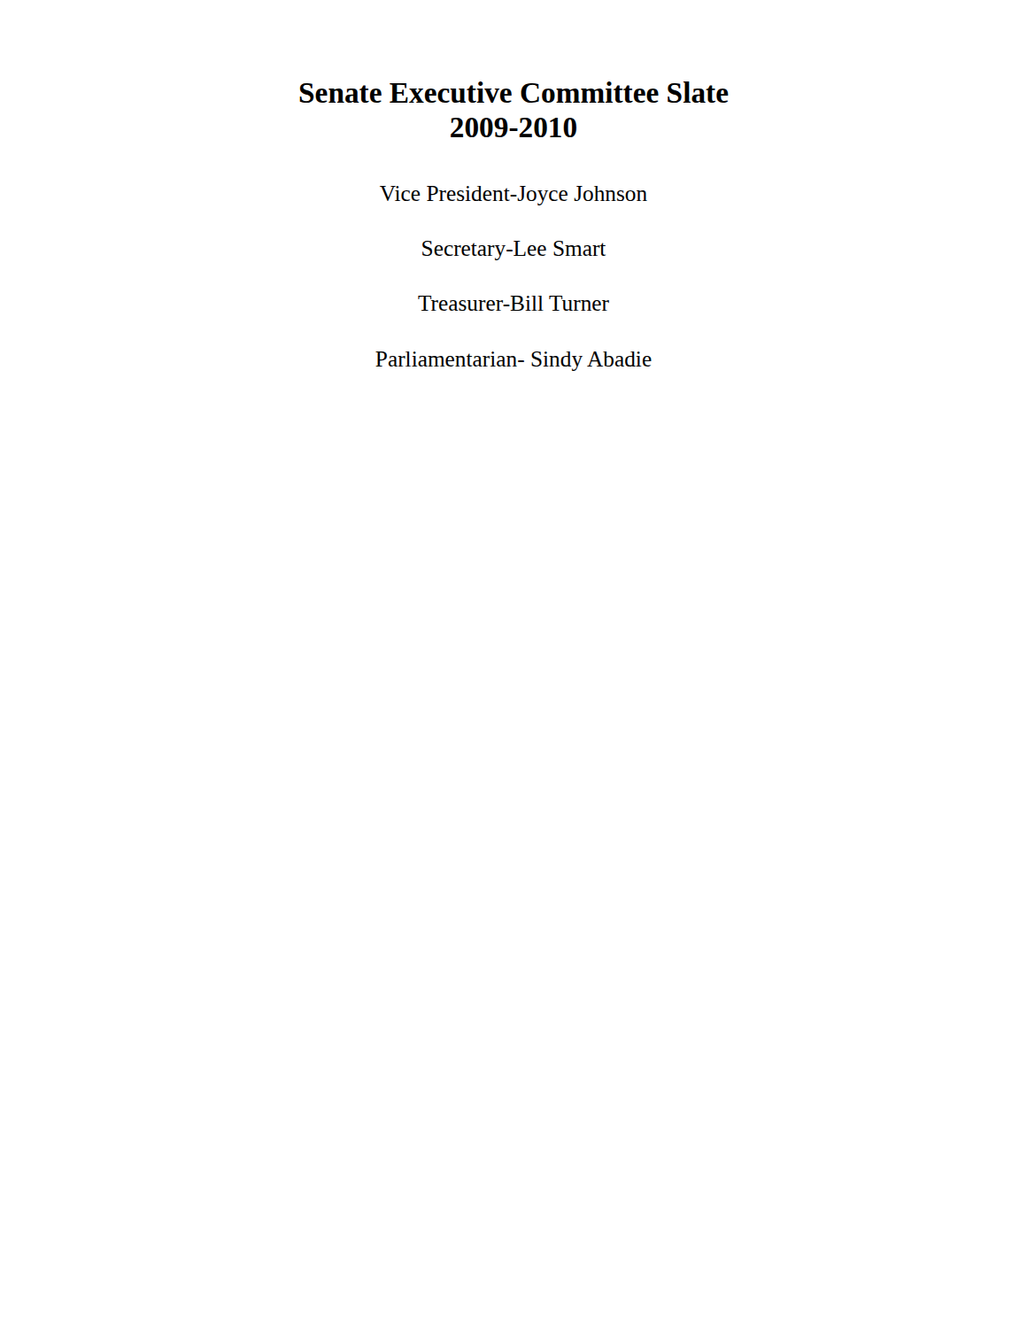Senate Executive Committee Slate
2009-2010
Vice President-Joyce Johnson
Secretary-Lee Smart
Treasurer-Bill Turner
Parliamentarian- Sindy Abadie